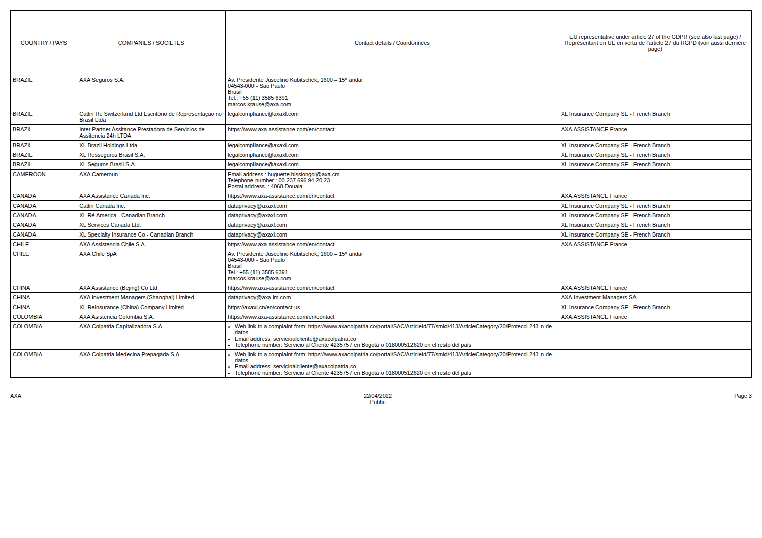| COUNTRY / PAYS | COMPANIES / SOCIETES | Contact details / Coordonnées | EU representative under article 27 of the GDPR (see also last page) / Représentant en UE en vertu de l'article 27 du RGPD (voir aussi dernière page) |
| --- | --- | --- | --- |
| BRAZIL | AXA Seguros S.A. | Av. Presidente Juscelino Kubitschek, 1600 – 15º andar 04543-000 - São Paulo Brasil Tel.: +55 (11) 3585 6391 marcos.krause@axa.com | |
| BRAZIL | Catlin Re Switzerland Ltd Escritório de Representação no Brasil Ltda | legalcompliance@axaxl.com | XL Insurance Company SE - French Branch |
| BRAZIL | Inter Partner Assitance Prestadora de Servicios de Assitencia 24h LTDA | https://www.axa-assistance.com/en/contact | AXA ASSISTANCE France |
| BRAZIL | XL Brazil Holdings Ltda | legalcompliance@axaxl.com | XL Insurance Company SE - French Branch |
| BRAZIL | XL Resseguros Brasil S.A. | legalcompliance@axaxl.com | XL Insurance Company SE - French Branch |
| BRAZIL | XL Seguros Brasil S.A. | legalcompliance@axaxl.com | XL Insurance Company SE - French Branch |
| CAMEROON | AXA Cameroun | Email address : huguette.bissiongol@axa.cm Telephone number : 00 237 696 94 20 23 Postal address. : 4068 Douala | |
| CANADA | AXA Assistance Canada Inc. | https://www.axa-assistance.com/en/contact | AXA ASSISTANCE France |
| CANADA | Catlin Canada Inc. | dataprivacy@axaxl.com | XL Insurance Company SE - French Branch |
| CANADA | XL Ré America - Canadian Branch | dataprivacy@axaxl.com | XL Insurance Company SE - French Branch |
| CANADA | XL Services Canada Ltd. | dataprivacy@axaxl.com | XL Insurance Company SE - French Branch |
| CANADA | XL Specialty Insurance Co - Canadian Branch | dataprivacy@axaxl.com | XL Insurance Company SE - French Branch |
| CHILE | AXA Assistencia Chile S.A. | https://www.axa-assistance.com/en/contact | AXA ASSISTANCE France |
| CHILE | AXA Chile SpA | Av. Presidente Juscelino Kubitschek, 1600 – 15º andar 04543-000 - São Paulo Brasil Tel.: +55 (11) 3585 6391 marcos.krause@axa.com | |
| CHINA | AXA Assistance (Bejing) Co Ltd | https://www.axa-assistance.com/en/contact | AXA ASSISTANCE France |
| CHINA | AXA Investment Managers (Shanghai) Limited | dataprivacy@axa-im.com | AXA Investment Managers SA |
| CHINA | XL Reinsurance (China) Company Limited | https://axaxl.cn/en/contact-us | XL Insurance Company SE - French Branch |
| COLOMBIA | AXA Asistencia Colombia S.A. | https://www.axa-assistance.com/en/contact | AXA ASSISTANCE France |
| COLOMBIA | AXA Colpatria Capitalizadora S.A. | Web link to a complaint form: https://www.axacolpatria.co/portal/SAC/ArticleId/77/smid/413/ArticleCategory/20/Protecci-243-n-de-datos Email address: servicioalcliente@axacolpatria.co Telephone number: Servicio al Cliente 4235757 en Bogotá o 018000512620 en el resto del país | |
| COLOMBIA | AXA Colpatria Medecina Prepagada S.A. | Web link to a complaint form: https://www.axacolpatria.co/portal/SAC/ArticleId/77/smid/413/ArticleCategory/20/Protecci-243-n-de-datos Email address: servicioalcliente@axacolpatria.co Telephone number: Servicio al Cliente 4235757 en Bogotá o 018000512620 en el resto del país | |
AXA
22/04/2022
Public
Page 3